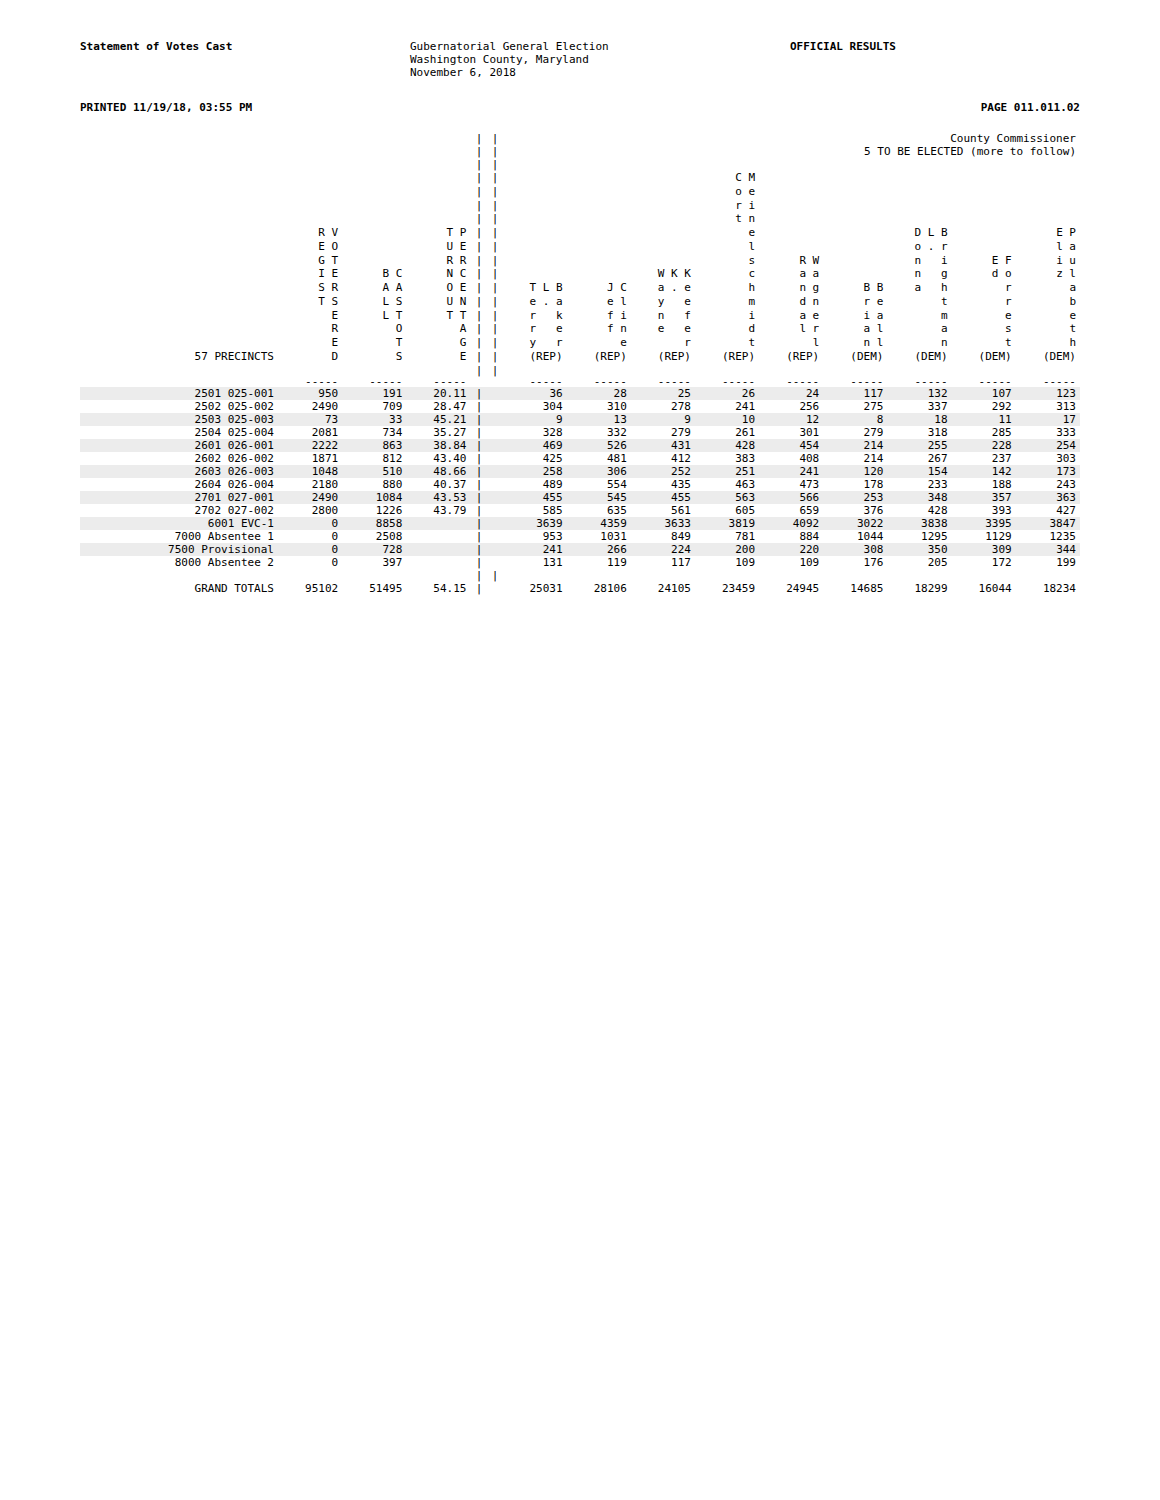Statement of Votes Cast
Gubernatorial General Election
Washington County, Maryland
November 6, 2018
OFFICIAL RESULTS
PRINTED 11/19/18, 03:55 PM
PAGE 011.011.02
| | | | | / | / | County Commissioner |
| | | | | / | / | 5 TO BE ELECTED (more to follow) |
| | | | | / | / | |
| | | | | / | / | | | | C M | | | | | |
| | | | | / | / | | | | o e | | | | | |
| | | | | / | / | | | | r i | | | | | |
| | | | | / | / | | | | t n | | | | | |
| | R V | | T P | / | / | | | | e | | | D L B | | E P |
| | E O | | U E | / | / | | | | l | | | o . r | | l a |
| | G T | | R R | / | / | | | | s | R W | | n i | E F | i u |
| | I E | B C | N C | / | / | | | W K K | c | a a | | n g | d o | z l |
| | S R | A A | O E | / | / | T L B | J C | a . e | h | n g | B B | a h | r | a |
| | T S | L S | U N | / | / | e . a | e l | y e | m | d n | r e | t | r | b |
| | E | L T | T T | / | / | r k | f i | n f | i | a e | i a | m | e | e |
| | R | O | A | / | / | r e | f n | e e | d | l r | a l | a | s | t |
| | E | T | G | / | / | y r | e | r | t | l | n l | n | t | h |
| 57 PRECINCTS | D | S | E | / | / | (REP) | (REP) | (REP) | (REP) | (REP) | (DEM) | (DEM) | (DEM) | (DEM) |
| | | | | / | / | | | | | | | | | |
| | ----- | ----- | ----- | | | ----- | ----- | ----- | ----- | ----- | ----- | ----- | ----- | ----- |
| 2501 025-001 | 950 | 191 | 20.11 | / | | 36 | 28 | 25 | 26 | 24 | 117 | 132 | 107 | 123 |
| 2502 025-002 | 2490 | 709 | 28.47 | / | | 304 | 310 | 278 | 241 | 256 | 275 | 337 | 292 | 313 |
| 2503 025-003 | 73 | 33 | 45.21 | / | | 9 | 13 | 9 | 10 | 12 | 8 | 18 | 11 | 17 |
| 2504 025-004 | 2081 | 734 | 35.27 | / | | 328 | 332 | 279 | 261 | 301 | 279 | 318 | 285 | 333 |
| 2601 026-001 | 2222 | 863 | 38.84 | / | | 469 | 526 | 431 | 428 | 454 | 214 | 255 | 228 | 254 |
| 2602 026-002 | 1871 | 812 | 43.40 | / | | 425 | 481 | 412 | 383 | 408 | 214 | 267 | 237 | 303 |
| 2603 026-003 | 1048 | 510 | 48.66 | / | | 258 | 306 | 252 | 251 | 241 | 120 | 154 | 142 | 173 |
| 2604 026-004 | 2180 | 880 | 40.37 | / | | 489 | 554 | 435 | 463 | 473 | 178 | 233 | 188 | 243 |
| 2701 027-001 | 2490 | 1084 | 43.53 | / | | 455 | 545 | 455 | 563 | 566 | 253 | 348 | 357 | 363 |
| 2702 027-002 | 2800 | 1226 | 43.79 | / | | 585 | 635 | 561 | 605 | 659 | 376 | 428 | 393 | 427 |
| 6001 EVC-1 | 0 | 8858 | | / | | 3639 | 4359 | 3633 | 3819 | 4092 | 3022 | 3838 | 3395 | 3847 |
| 7000 Absentee 1 | 0 | 2508 | | / | | 953 | 1031 | 849 | 781 | 884 | 1044 | 1295 | 1129 | 1235 |
| 7500 Provisional | 0 | 728 | | / | | 241 | 266 | 224 | 200 | 220 | 308 | 350 | 309 | 344 |
| 8000 Absentee 2 | 0 | 397 | | / | | 131 | 119 | 117 | 109 | 109 | 176 | 205 | 172 | 199 |
| | | | | / | / | | | | | | | | | |
| GRAND TOTALS | 95102 | 51495 | 54.15 | / | | 25031 | 28106 | 24105 | 23459 | 24945 | 14685 | 18299 | 16044 | 18234 |